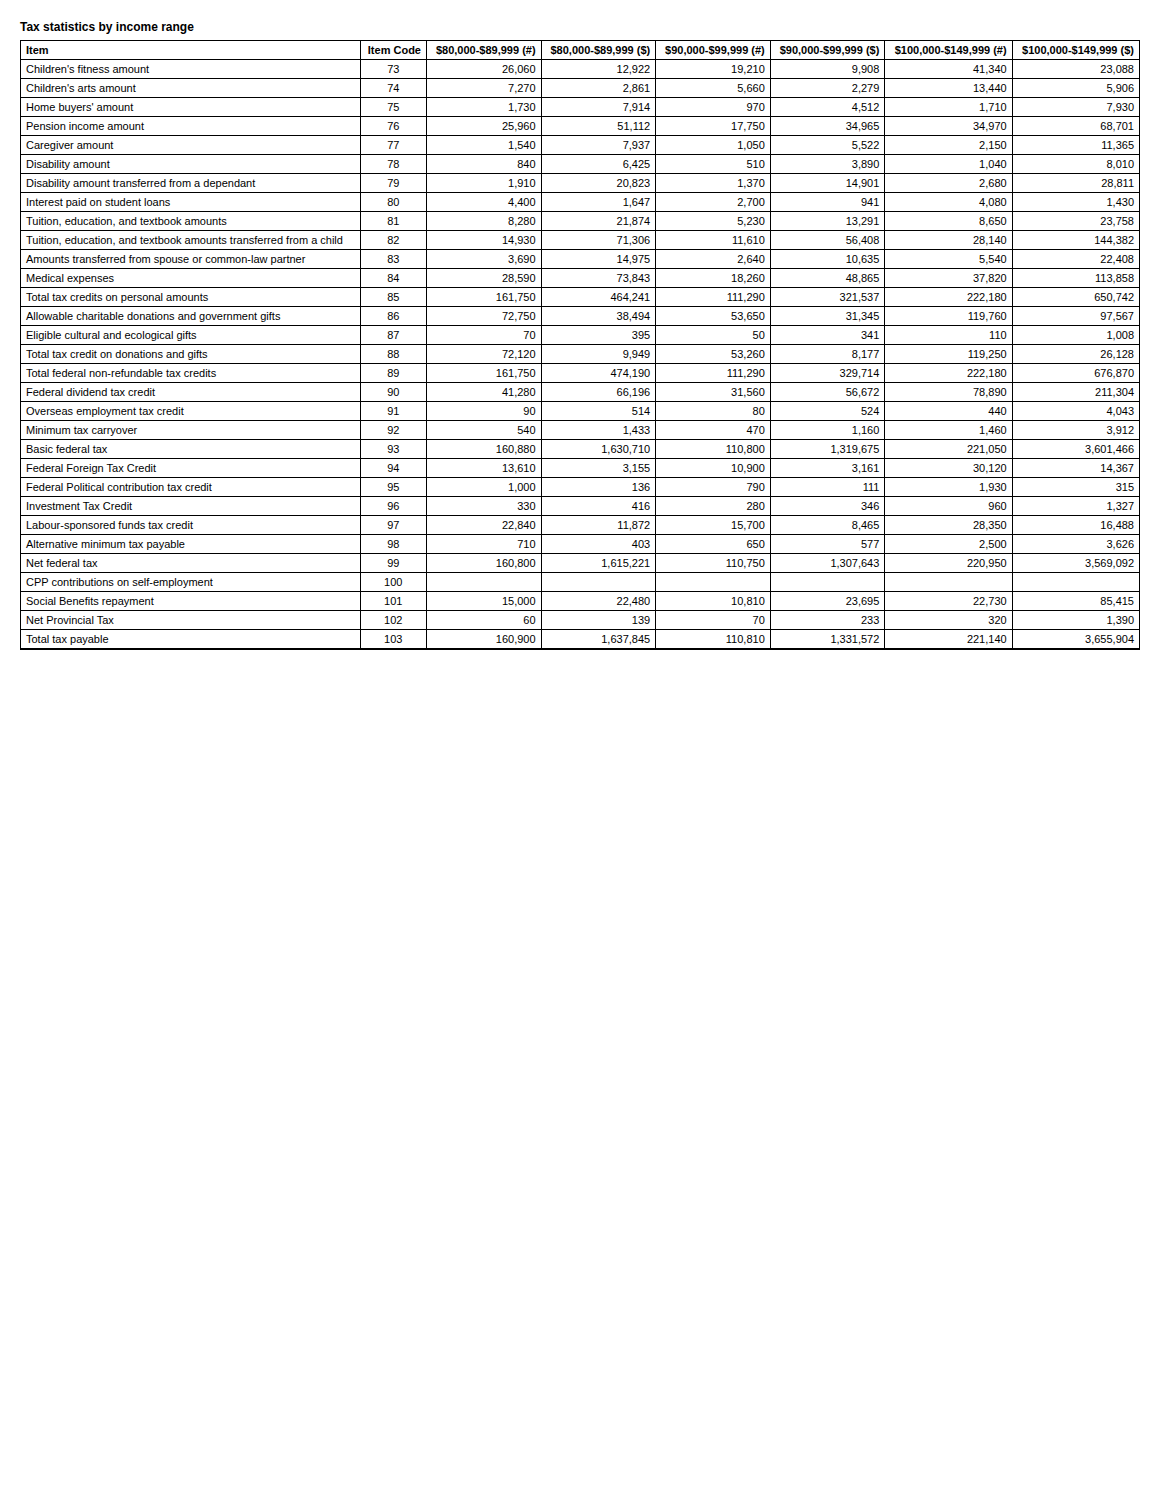Tax statistics by income range
| Item | Item Code | $80,000-$89,999 (#) | $80,000-$89,999 ($) | $90,000-$99,999 (#) | $90,000-$99,999 ($) | $100,000-$149,999 (#) | $100,000-$149,999 ($) |
| --- | --- | --- | --- | --- | --- | --- | --- |
| Children's fitness amount | 73 | 26,060 | 12,922 | 19,210 | 9,908 | 41,340 | 23,088 |
| Children's arts amount | 74 | 7,270 | 2,861 | 5,660 | 2,279 | 13,440 | 5,906 |
| Home buyers' amount | 75 | 1,730 | 7,914 | 970 | 4,512 | 1,710 | 7,930 |
| Pension income amount | 76 | 25,960 | 51,112 | 17,750 | 34,965 | 34,970 | 68,701 |
| Caregiver amount | 77 | 1,540 | 7,937 | 1,050 | 5,522 | 2,150 | 11,365 |
| Disability amount | 78 | 840 | 6,425 | 510 | 3,890 | 1,040 | 8,010 |
| Disability amount transferred from a dependant | 79 | 1,910 | 20,823 | 1,370 | 14,901 | 2,680 | 28,811 |
| Interest paid on student loans | 80 | 4,400 | 1,647 | 2,700 | 941 | 4,080 | 1,430 |
| Tuition, education, and textbook amounts | 81 | 8,280 | 21,874 | 5,230 | 13,291 | 8,650 | 23,758 |
| Tuition, education, and textbook amounts transferred from a child | 82 | 14,930 | 71,306 | 11,610 | 56,408 | 28,140 | 144,382 |
| Amounts transferred from spouse or common-law partner | 83 | 3,690 | 14,975 | 2,640 | 10,635 | 5,540 | 22,408 |
| Medical expenses | 84 | 28,590 | 73,843 | 18,260 | 48,865 | 37,820 | 113,858 |
| Total tax credits on personal amounts | 85 | 161,750 | 464,241 | 111,290 | 321,537 | 222,180 | 650,742 |
| Allowable charitable donations and government gifts | 86 | 72,750 | 38,494 | 53,650 | 31,345 | 119,760 | 97,567 |
| Eligible cultural and ecological gifts | 87 | 70 | 395 | 50 | 341 | 110 | 1,008 |
| Total tax credit on donations and gifts | 88 | 72,120 | 9,949 | 53,260 | 8,177 | 119,250 | 26,128 |
| Total federal non-refundable tax credits | 89 | 161,750 | 474,190 | 111,290 | 329,714 | 222,180 | 676,870 |
| Federal dividend tax credit | 90 | 41,280 | 66,196 | 31,560 | 56,672 | 78,890 | 211,304 |
| Overseas employment tax credit | 91 | 90 | 514 | 80 | 524 | 440 | 4,043 |
| Minimum tax carryover | 92 | 540 | 1,433 | 470 | 1,160 | 1,460 | 3,912 |
| Basic federal tax | 93 | 160,880 | 1,630,710 | 110,800 | 1,319,675 | 221,050 | 3,601,466 |
| Federal Foreign Tax Credit | 94 | 13,610 | 3,155 | 10,900 | 3,161 | 30,120 | 14,367 |
| Federal Political contribution tax credit | 95 | 1,000 | 136 | 790 | 111 | 1,930 | 315 |
| Investment Tax Credit | 96 | 330 | 416 | 280 | 346 | 960 | 1,327 |
| Labour-sponsored funds tax credit | 97 | 22,840 | 11,872 | 15,700 | 8,465 | 28,350 | 16,488 |
| Alternative minimum tax payable | 98 | 710 | 403 | 650 | 577 | 2,500 | 3,626 |
| Net federal tax | 99 | 160,800 | 1,615,221 | 110,750 | 1,307,643 | 220,950 | 3,569,092 |
| CPP contributions on self-employment | 100 | | | | | | |
| Social Benefits repayment | 101 | 15,000 | 22,480 | 10,810 | 23,695 | 22,730 | 85,415 |
| Net Provincial Tax | 102 | 60 | 139 | 70 | 233 | 320 | 1,390 |
| Total tax payable | 103 | 160,900 | 1,637,845 | 110,810 | 1,331,572 | 221,140 | 3,655,904 |